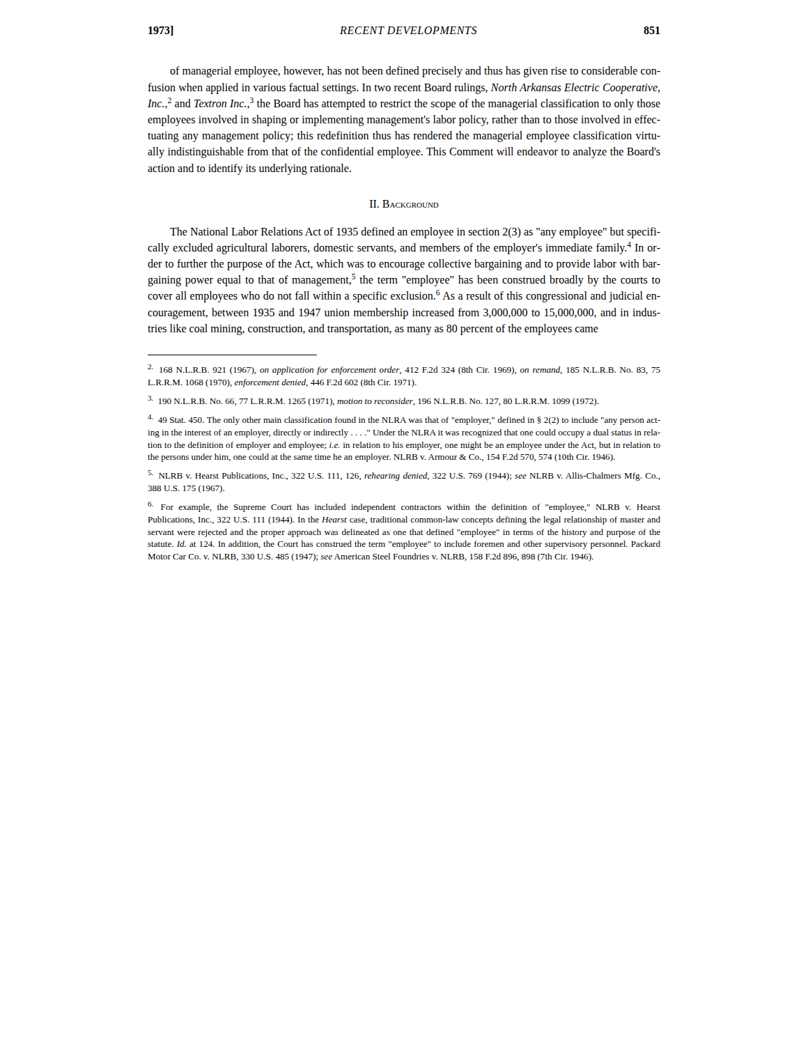1973] RECENT DEVELOPMENTS 851
of managerial employee, however, has not been defined precisely and thus has given rise to considerable confusion when applied in various factual settings. In two recent Board rulings, North Arkansas Electric Cooperative, Inc.,2 and Textron Inc.,3 the Board has attempted to restrict the scope of the managerial classification to only those employees involved in shaping or implementing management's labor policy, rather than to those involved in effectuating any management policy; this redefinition thus has rendered the managerial employee classification virtually indistinguishable from that of the confidential employee. This Comment will endeavor to analyze the Board's action and to identify its underlying rationale.
II. Background
The National Labor Relations Act of 1935 defined an employee in section 2(3) as "any employee" but specifically excluded agricultural laborers, domestic servants, and members of the employer's immediate family.4 In order to further the purpose of the Act, which was to encourage collective bargaining and to provide labor with bargaining power equal to that of management,5 the term "employee" has been construed broadly by the courts to cover all employees who do not fall within a specific exclusion.6 As a result of this congressional and judicial encouragement, between 1935 and 1947 union membership increased from 3,000,000 to 15,000,000, and in industries like coal mining, construction, and transportation, as many as 80 percent of the employees came
2. 168 N.L.R.B. 921 (1967), on application for enforcement order, 412 F.2d 324 (8th Cir. 1969), on remand, 185 N.L.R.B. No. 83, 75 L.R.R.M. 1068 (1970), enforcement denied, 446 F.2d 602 (8th Cir. 1971).
3. 190 N.L.R.B. No. 66, 77 L.R.R.M. 1265 (1971), motion to reconsider, 196 N.L.R.B. No. 127, 80 L.R.R.M. 1099 (1972).
4. 49 Stat. 450. The only other main classification found in the NLRA was that of "employer," defined in § 2(2) to include "any person acting in the interest of an employer, directly or indirectly . . . ." Under the NLRA it was recognized that one could occupy a dual status in relation to the definition of employer and employee; i.e. in relation to his employer, one might be an employee under the Act, but in relation to the persons under him, one could at the same time he an employer. NLRB v. Armour & Co., 154 F.2d 570, 574 (10th Cir. 1946).
5. NLRB v. Hearst Publications, Inc., 322 U.S. 111, 126, rehearing denied, 322 U.S. 769 (1944); see NLRB v. Allis-Chalmers Mfg. Co., 388 U.S. 175 (1967).
6. For example, the Supreme Court has included independent contractors within the definition of "employee," NLRB v. Hearst Publications, Inc., 322 U.S. 111 (1944). In the Hearst case, traditional common-law concepts defining the legal relationship of master and servant were rejected and the proper approach was delineated as one that defined "employee" in terms of the history and purpose of the statute. Id. at 124. In addition, the Court has construed the term "employee" to include foremen and other supervisory personnel. Packard Motor Car Co. v. NLRB, 330 U.S. 485 (1947); see American Steel Foundries v. NLRB, 158 F.2d 896, 898 (7th Cir. 1946).